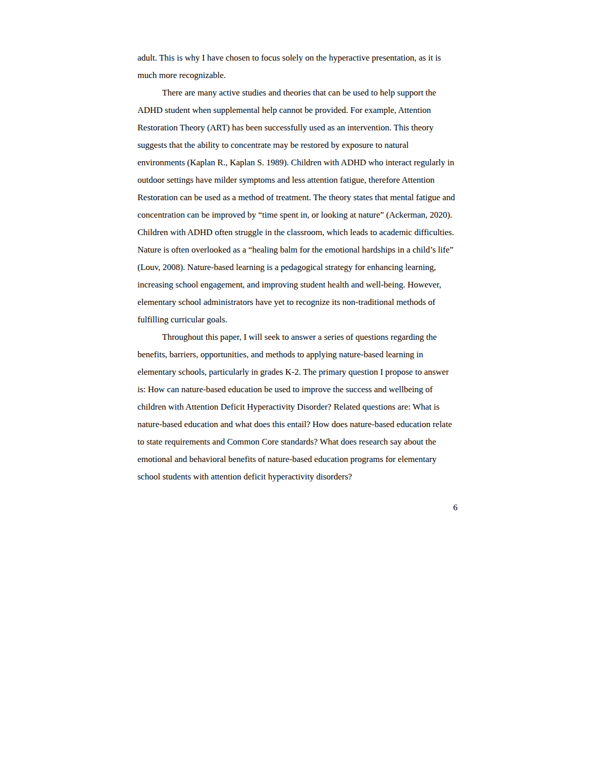adult. This is why I have chosen to focus solely on the hyperactive presentation, as it is much more recognizable.
There are many active studies and theories that can be used to help support the ADHD student when supplemental help cannot be provided. For example, Attention Restoration Theory (ART) has been successfully used as an intervention. This theory suggests that the ability to concentrate may be restored by exposure to natural environments (Kaplan R., Kaplan S. 1989). Children with ADHD who interact regularly in outdoor settings have milder symptoms and less attention fatigue, therefore Attention Restoration can be used as a method of treatment. The theory states that mental fatigue and concentration can be improved by “time spent in, or looking at nature” (Ackerman, 2020). Children with ADHD often struggle in the classroom, which leads to academic difficulties. Nature is often overlooked as a “healing balm for the emotional hardships in a child’s life” (Louv, 2008). Nature-based learning is a pedagogical strategy for enhancing learning, increasing school engagement, and improving student health and well-being. However, elementary school administrators have yet to recognize its non-traditional methods of fulfilling curricular goals.
Throughout this paper, I will seek to answer a series of questions regarding the benefits, barriers, opportunities, and methods to applying nature-based learning in elementary schools, particularly in grades K-2. The primary question I propose to answer is: How can nature-based education be used to improve the success and wellbeing of children with Attention Deficit Hyperactivity Disorder? Related questions are: What is nature-based education and what does this entail? How does nature-based education relate to state requirements and Common Core standards? What does research say about the emotional and behavioral benefits of nature-based education programs for elementary school students with attention deficit hyperactivity disorders?
6